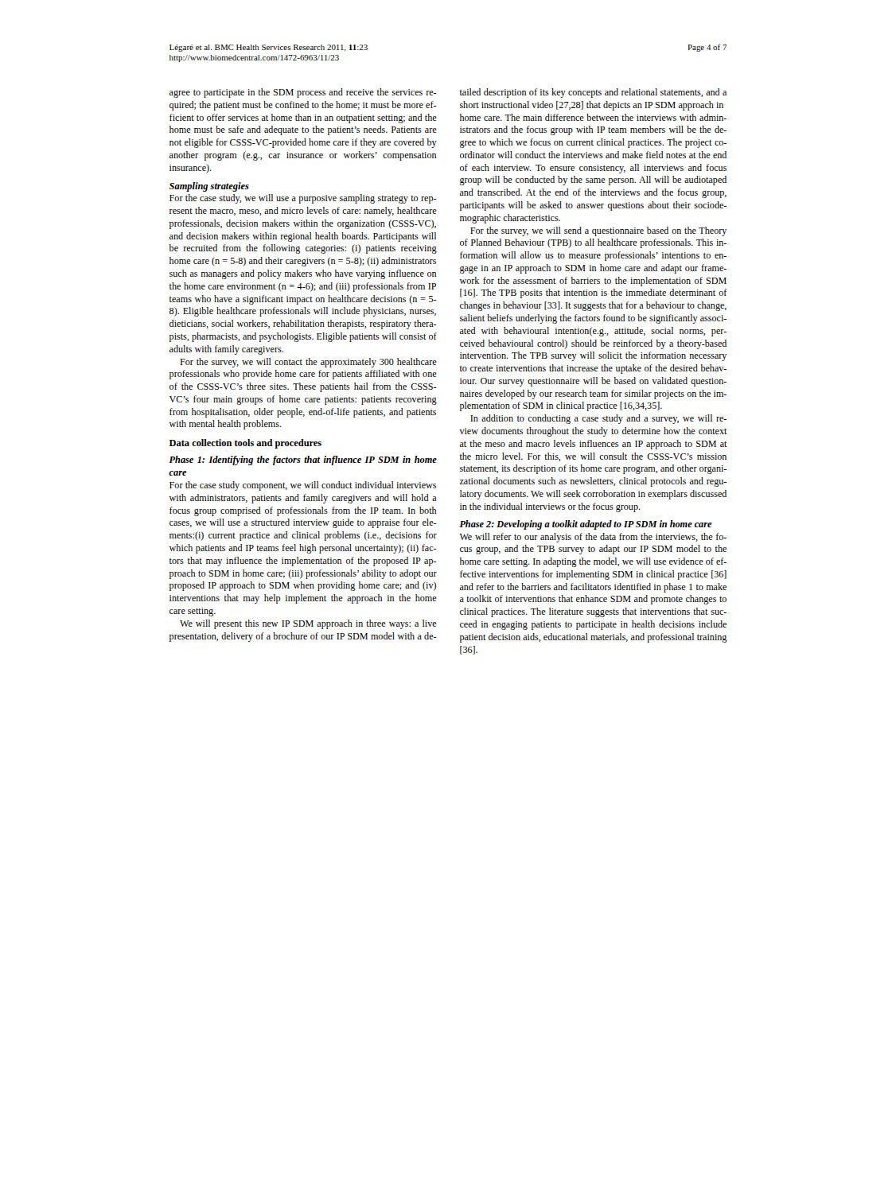Légaré et al. BMC Health Services Research 2011, 11:23
Page 4 of 7
http://www.biomedcentral.com/1472-6963/11/23
agree to participate in the SDM process and receive the services required; the patient must be confined to the home; it must be more efficient to offer services at home than in an outpatient setting; and the home must be safe and adequate to the patient’s needs. Patients are not eligible for CSSS-VC-provided home care if they are covered by another program (e.g., car insurance or workers’ compensation insurance).
Sampling strategies
For the case study, we will use a purposive sampling strategy to represent the macro, meso, and micro levels of care: namely, healthcare professionals, decision makers within the organization (CSSS-VC), and decision makers within regional health boards. Participants will be recruited from the following categories: (i) patients receiving home care (n = 5-8) and their caregivers (n = 5-8); (ii) administrators such as managers and policy makers who have varying influence on the home care environment (n = 4-6); and (iii) professionals from IP teams who have a significant impact on healthcare decisions (n = 5-8). Eligible healthcare professionals will include physicians, nurses, dieticians, social workers, rehabilitation therapists, respiratory therapists, pharmacists, and psychologists. Eligible patients will consist of adults with family caregivers.
For the survey, we will contact the approximately 300 healthcare professionals who provide home care for patients affiliated with one of the CSSS-VC’s three sites. These patients hail from the CSSS-VC’s four main groups of home care patients: patients recovering from hospitalisation, older people, end-of-life patients, and patients with mental health problems.
Data collection tools and procedures
Phase 1: Identifying the factors that influence IP SDM in home care
For the case study component, we will conduct individual interviews with administrators, patients and family caregivers and will hold a focus group comprised of professionals from the IP team. In both cases, we will use a structured interview guide to appraise four elements:(i) current practice and clinical problems (i.e., decisions for which patients and IP teams feel high personal uncertainty); (ii) factors that may influence the implementation of the proposed IP approach to SDM in home care; (iii) professionals’ ability to adopt our proposed IP approach to SDM when providing home care; and (iv) interventions that may help implement the approach in the home care setting.
We will present this new IP SDM approach in three ways: a live presentation, delivery of a brochure of our IP SDM model with a detailed description of its key concepts and relational statements, and a short instructional video [27,28] that depicts an IP SDM approach in
home care. The main difference between the interviews with administrators and the focus group with IP team members will be the degree to which we focus on current clinical practices. The project coordinator will conduct the interviews and make field notes at the end of each interview. To ensure consistency, all interviews and focus group will be conducted by the same person. All will be audiotaped and transcribed. At the end of the interviews and the focus group, participants will be asked to answer questions about their sociodemographic characteristics.
For the survey, we will send a questionnaire based on the Theory of Planned Behaviour (TPB) to all healthcare professionals. This information will allow us to measure professionals’ intentions to engage in an IP approach to SDM in home care and adapt our framework for the assessment of barriers to the implementation of SDM [16]. The TPB posits that intention is the immediate determinant of changes in behaviour [33]. It suggests that for a behaviour to change, salient beliefs underlying the factors found to be significantly associated with behavioural intention(e.g., attitude, social norms, perceived behavioural control) should be reinforced by a theory-based intervention. The TPB survey will solicit the information necessary to create interventions that increase the uptake of the desired behaviour. Our survey questionnaire will be based on validated questionnaires developed by our research team for similar projects on the implementation of SDM in clinical practice [16,34,35].
In addition to conducting a case study and a survey, we will review documents throughout the study to determine how the context at the meso and macro levels influences an IP approach to SDM at the micro level. For this, we will consult the CSSS-VC’s mission statement, its description of its home care program, and other organizational documents such as newsletters, clinical protocols and regulatory documents. We will seek corroboration in exemplars discussed in the individual interviews or the focus group.
Phase 2: Developing a toolkit adapted to IP SDM in home care
We will refer to our analysis of the data from the interviews, the focus group, and the TPB survey to adapt our IP SDM model to the home care setting. In adapting the model, we will use evidence of effective interventions for implementing SDM in clinical practice [36] and refer to the barriers and facilitators identified in phase 1 to make a toolkit of interventions that enhance SDM and promote changes to clinical practices. The literature suggests that interventions that succeed in engaging patients to participate in health decisions include patient decision aids, educational materials, and professional training [36].